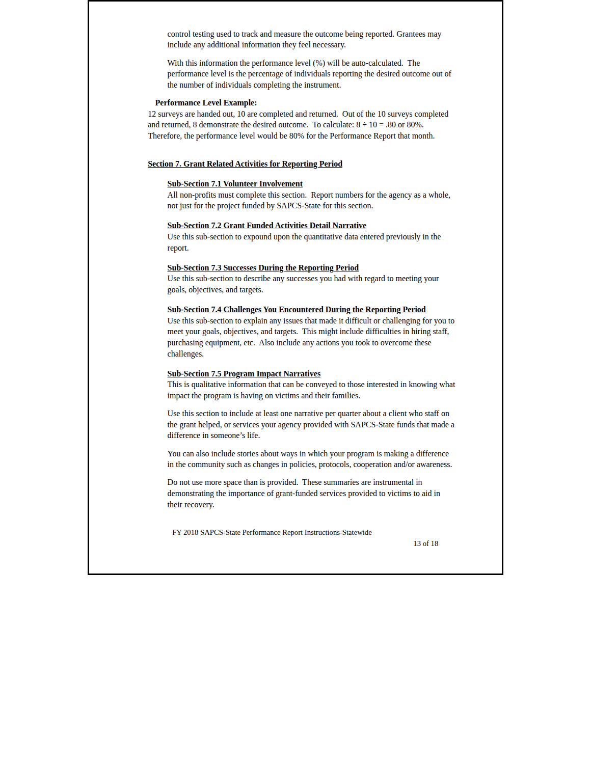control testing used to track and measure the outcome being reported. Grantees may include any additional information they feel necessary.
With this information the performance level (%) will be auto-calculated. The performance level is the percentage of individuals reporting the desired outcome out of the number of individuals completing the instrument.
Performance Level Example:
12 surveys are handed out, 10 are completed and returned. Out of the 10 surveys completed and returned, 8 demonstrate the desired outcome. To calculate: 8 ÷ 10 = .80 or 80%. Therefore, the performance level would be 80% for the Performance Report that month.
Section 7. Grant Related Activities for Reporting Period
Sub-Section 7.1 Volunteer Involvement
All non-profits must complete this section. Report numbers for the agency as a whole, not just for the project funded by SAPCS-State for this section.
Sub-Section 7.2 Grant Funded Activities Detail Narrative
Use this sub-section to expound upon the quantitative data entered previously in the report.
Sub-Section 7.3 Successes During the Reporting Period
Use this sub-section to describe any successes you had with regard to meeting your goals, objectives, and targets.
Sub-Section 7.4 Challenges You Encountered During the Reporting Period
Use this sub-section to explain any issues that made it difficult or challenging for you to meet your goals, objectives, and targets. This might include difficulties in hiring staff, purchasing equipment, etc. Also include any actions you took to overcome these challenges.
Sub-Section 7.5 Program Impact Narratives
This is qualitative information that can be conveyed to those interested in knowing what impact the program is having on victims and their families.
Use this section to include at least one narrative per quarter about a client who staff on the grant helped, or services your agency provided with SAPCS-State funds that made a difference in someone’s life.
You can also include stories about ways in which your program is making a difference in the community such as changes in policies, protocols, cooperation and/or awareness.
Do not use more space than is provided. These summaries are instrumental in demonstrating the importance of grant-funded services provided to victims to aid in their recovery.
FY 2018 SAPCS-State Performance Report Instructions-Statewide
13 of 18